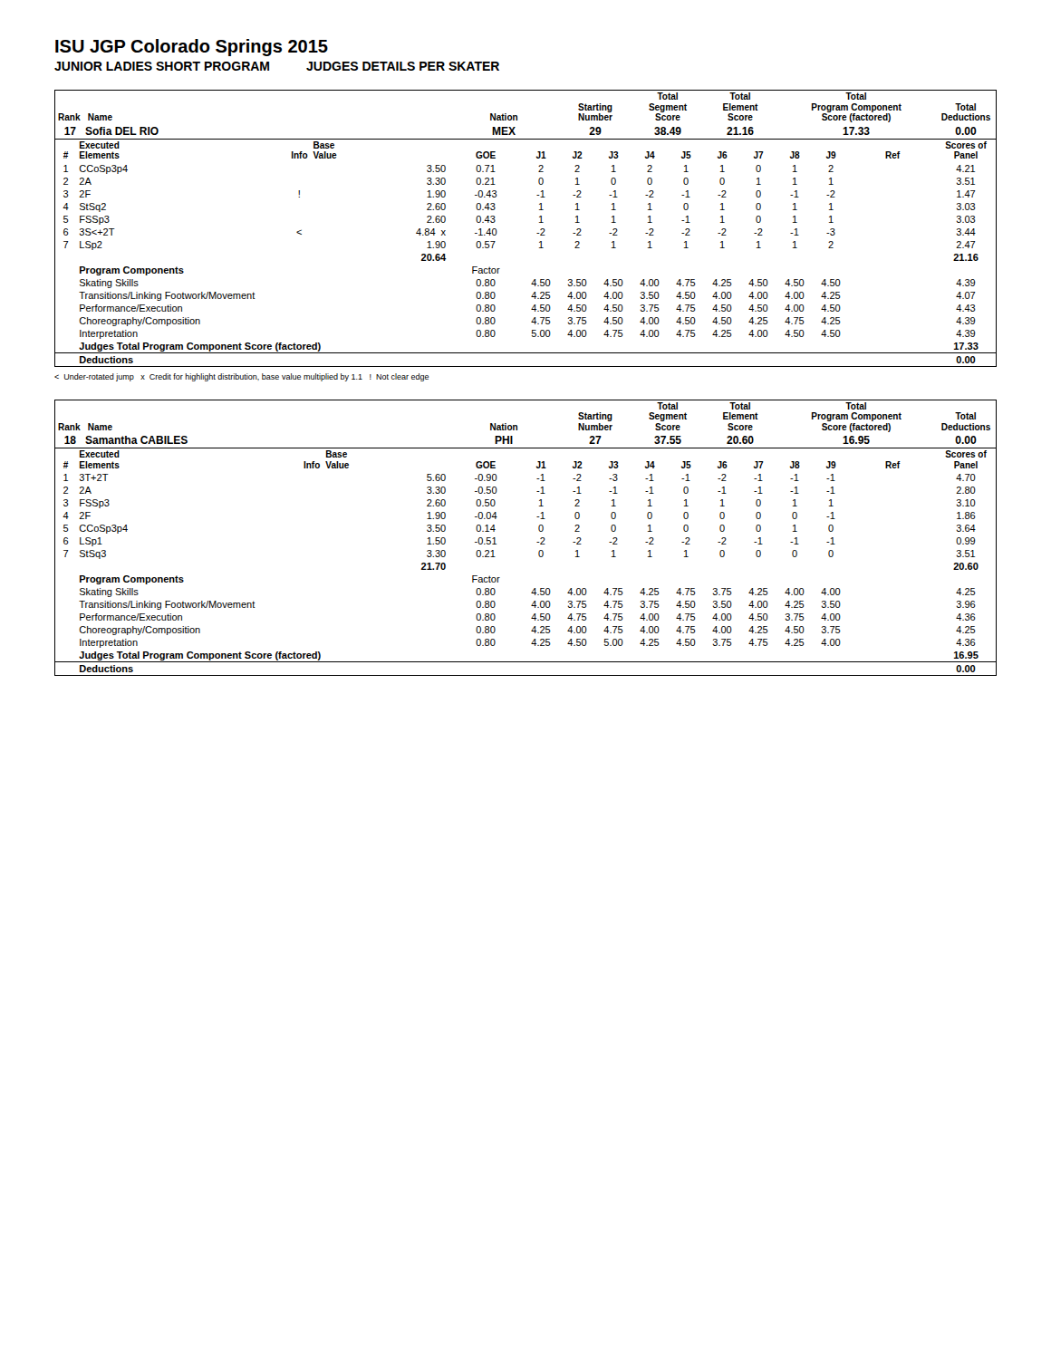ISU JGP Colorado Springs 2015
JUNIOR LADIES SHORT PROGRAM JUDGES DETAILS PER SKATER
| Rank Name | Nation | Starting Number | Total Segment Score | Total Element Score | Total Program Component Score (factored) | Total Deductions |
| --- | --- | --- | --- | --- | --- | --- |
| 17 Sofia DEL RIO | MEX | 29 | 38.49 | 21.16 | 17.33 | 0.00 |
| # | Executed Elements | Info | Base Value | GOE | J1 | J2 | J3 | J4 | J5 | J6 | J7 | J8 | J9 | Ref | Scores of Panel |
| 1 | CCoSp3p4 | | 3.50 | 0.71 | 2 | 2 | 1 | 2 | 1 | 1 | 0 | 1 | 2 | | 4.21 |
| 2 | 2A | | 3.30 | 0.21 | 0 | 1 | 0 | 0 | 0 | 0 | 1 | 1 | 1 | | 3.51 |
| 3 | 2F | ! | 1.90 | -0.43 | -1 | -2 | -1 | -2 | -1 | -2 | 0 | -1 | -2 | | 1.47 |
| 4 | StSq2 | | 2.60 | 0.43 | 1 | 1 | 1 | 1 | 0 | 1 | 0 | 1 | 1 | | 3.03 |
| 5 | FSSp3 | | 2.60 | 0.43 | 1 | 1 | 1 | 1 | -1 | 1 | 0 | 1 | 1 | | 3.03 |
| 6 | 3S<+2T | < | 4.84 x | -1.40 | -2 | -2 | -2 | -2 | -2 | -2 | -2 | -1 | -3 | | 3.44 |
| 7 | LSp2 | | 1.90 | 0.57 | 1 | 2 | 1 | 1 | 1 | 1 | 1 | 1 | 2 | | 2.47 |
| | | | 20.64 | | | | 21.16 |
| | Program Components | Factor | | | |
| | Skating Skills | 0.80 | 4.50 | 3.50 | 4.50 | 4.00 | 4.75 | 4.25 | 4.50 | 4.50 | 4.50 | | 4.39 |
| | Transitions/Linking Footwork/Movement | 0.80 | 4.25 | 4.00 | 4.00 | 3.50 | 4.50 | 4.00 | 4.00 | 4.00 | 4.25 | | 4.07 |
| | Performance/Execution | 0.80 | 4.50 | 4.50 | 4.50 | 3.75 | 4.75 | 4.50 | 4.50 | 4.00 | 4.50 | | 4.43 |
| | Choreography/Composition | 0.80 | 4.75 | 3.75 | 4.50 | 4.00 | 4.50 | 4.50 | 4.25 | 4.75 | 4.25 | | 4.39 |
| | Interpretation | 0.80 | 5.00 | 4.00 | 4.75 | 4.00 | 4.75 | 4.25 | 4.00 | 4.50 | 4.50 | | 4.39 |
| | Judges Total Program Component Score (factored) | | | 17.33 |
| | Deductions | | | 0.00 |
< Under-rotated jump x Credit for highlight distribution, base value multiplied by 1.1 ! Not clear edge
| Rank Name | Nation | Starting Number | Total Segment Score | Total Element Score | Total Program Component Score (factored) | Total Deductions |
| --- | --- | --- | --- | --- | --- | --- |
| 18 Samantha CABILES | PHI | 27 | 37.55 | 20.60 | 16.95 | 0.00 |
| # | Executed Elements | Info | Base Value | GOE | J1 | J2 | J3 | J4 | J5 | J6 | J7 | J8 | J9 | Ref | Scores of Panel |
| 1 | 3T+2T | | 5.60 | -0.90 | -1 | -2 | -3 | -1 | -1 | -2 | -1 | -1 | -1 | | 4.70 |
| 2 | 2A | | 3.30 | -0.50 | -1 | -1 | -1 | -1 | 0 | -1 | -1 | -1 | -1 | | 2.80 |
| 3 | FSSp3 | | 2.60 | 0.50 | 1 | 2 | 1 | 1 | 1 | 1 | 0 | 1 | 1 | | 3.10 |
| 4 | 2F | | 1.90 | -0.04 | -1 | 0 | 0 | 0 | 0 | 0 | 0 | 0 | -1 | | 1.86 |
| 5 | CCoSp3p4 | | 3.50 | 0.14 | 0 | 2 | 0 | 1 | 0 | 0 | 0 | 1 | 0 | | 3.64 |
| 6 | LSp1 | | 1.50 | -0.51 | -2 | -2 | -2 | -2 | -2 | -2 | -1 | -1 | -1 | | 0.99 |
| 7 | StSq3 | | 3.30 | 0.21 | 0 | 1 | 1 | 1 | 1 | 0 | 0 | 0 | 0 | | 3.51 |
| | | | 21.70 | | | | 20.60 |
| | Program Components | Factor | | | |
| | Skating Skills | 0.80 | 4.50 | 4.00 | 4.75 | 4.25 | 4.75 | 3.75 | 4.25 | 4.00 | 4.00 | | 4.25 |
| | Transitions/Linking Footwork/Movement | 0.80 | 4.00 | 3.75 | 4.75 | 3.75 | 4.50 | 3.50 | 4.00 | 4.25 | 3.50 | | 3.96 |
| | Performance/Execution | 0.80 | 4.50 | 4.75 | 4.75 | 4.00 | 4.75 | 4.00 | 4.50 | 3.75 | 4.00 | | 4.36 |
| | Choreography/Composition | 0.80 | 4.25 | 4.00 | 4.75 | 4.00 | 4.75 | 4.00 | 4.25 | 4.50 | 3.75 | | 4.25 |
| | Interpretation | 0.80 | 4.25 | 4.50 | 5.00 | 4.25 | 4.50 | 3.75 | 4.75 | 4.25 | 4.00 | | 4.36 |
| | Judges Total Program Component Score (factored) | | | 16.95 |
| | Deductions | | | 0.00 |